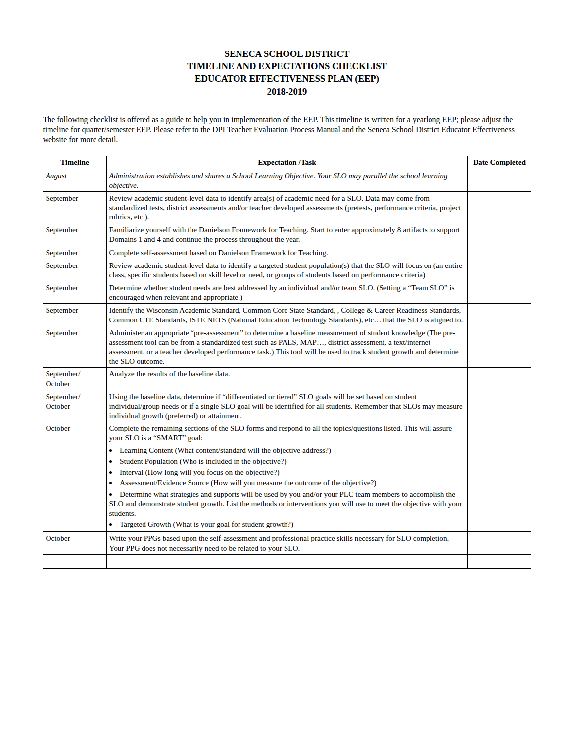SENECA SCHOOL DISTRICT TIMELINE AND EXPECTATIONS CHECKLIST EDUCATOR EFFECTIVENESS PLAN (EEP) 2018-2019
The following checklist is offered as a guide to help you in implementation of the EEP. This timeline is written for a yearlong EEP; please adjust the timeline for quarter/semester EEP. Please refer to the DPI Teacher Evaluation Process Manual and the Seneca School District Educator Effectiveness website for more detail.
| Timeline | Expectation /Task | Date Completed |
| --- | --- | --- |
| August | Administration establishes and shares a School Learning Objective. Your SLO may parallel the school learning objective. | |
| September | Review academic student-level data to identify area(s) of academic need for a SLO. Data may come from standardized tests, district assessments and/or teacher developed assessments (pretests, performance criteria, project rubrics, etc.). | |
| September | Familiarize yourself with the Danielson Framework for Teaching. Start to enter approximately 8 artifacts to support Domains 1 and 4 and continue the process throughout the year. | |
| September | Complete self-assessment based on Danielson Framework for Teaching. | |
| September | Review academic student-level data to identify a targeted student population(s) that the SLO will focus on (an entire class, specific students based on skill level or need, or groups of students based on performance criteria) | |
| September | Determine whether student needs are best addressed by an individual and/or team SLO. (Setting a “Team SLO” is encouraged when relevant and appropriate.) | |
| September | Identify the Wisconsin Academic Standard, Common Core State Standard, , College & Career Readiness Standards, Common CTE Standards, ISTE NETS (National Education Technology Standards), etc… that the SLO is aligned to. | |
| September | Administer an appropriate “pre-assessment” to determine a baseline measurement of student knowledge (The pre-assessment tool can be from a standardized test such as PALS, MAP…, district assessment, a text/internet assessment, or a teacher developed performance task.) This tool will be used to track student growth and determine the SLO outcome. | |
| September/ October | Analyze the results of the baseline data. | |
| September/ October | Using the baseline data, determine if “differentiated or tiered” SLO goals will be set based on student individual/group needs or if a single SLO goal will be identified for all students. Remember that SLOs may measure individual growth (preferred) or attainment. | |
| October | Complete the remaining sections of the SLO forms and respond to all the topics/questions listed. This will assure your SLO is a “SMART” goal: Learning Content (What content/standard will the objective address?) Student Population (Who is included in the objective?) Interval (How long will you focus on the objective?) Assessment/Evidence Source (How will you measure the outcome of the objective?) Determine what strategies and supports will be used by you and/or your PLC team members to accomplish the SLO and demonstrate student growth. List the methods or interventions you will use to meet the objective with your students. Targeted Growth (What is your goal for student growth?) | |
| October | Write your PPGs based upon the self-assessment and professional practice skills necessary for SLO completion. Your PPG does not necessarily need to be related to your SLO. | |